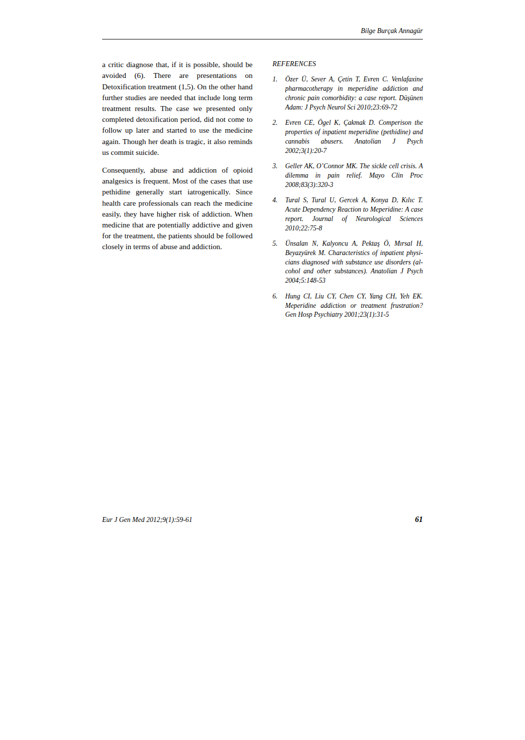Bilge Burçak Annagür
a critic diagnose that, if it is possible, should be avoided (6). There are presentations on Detoxification treatment (1,5). On the other hand further studies are needed that include long term treatment results. The case we presented only completed detoxification period, did not come to follow up later and started to use the medicine again. Though her death is tragic, it also reminds us commit suicide.
Consequently, abuse and addiction of opioid analgesics is frequent. Most of the cases that use pethidine generally start iatrogenically. Since health care professionals can reach the medicine easily, they have higher risk of addiction. When medicine that are potentially addictive and given for the treatment, the patients should be followed closely in terms of abuse and addiction.
References
Özer Ü, Sever A, Çetin T, Evren C. Venlafaxine pharmacotherapy in meperidine addiction and chronic pain comorbidity: a case report. Düşünen Adam: J Psych Neurol Sci 2010;23:69-72
Evren CE, Ögel K, Çakmak D. Comperison the properties of inpatient meperidine (pethidine) and cannabis abusers. Anatolian J Psych 2002;3(1):20-7
Geller AK, O’Connor MK. The sickle cell crisis. A dilemma in pain relief. Mayo Clin Proc 2008;83(3):320-3
Tural S, Tural U, Gercek A, Konya D, Kılıc T. Acute Dependency Reaction to Meperidine: A case report. Journal of Neurological Sciences 2010;22:75-8
Ünsalan N, Kalyoncu A, Pektaş Ö, Mırsal H, Beyazyürek M. Characteristics of inpatient physicians diagnosed with substance use disorders (alcohol and other substances). Anatolian J Psych 2004;5:148-53
Hung CI, Liu CY, Chen CY, Yang CH, Yeh EK. Meperidine addiction or treatment frustration? Gen Hosp Psychiatry 2001;23(1):31-5
Eur J Gen Med 2012;9(1):59-61 61